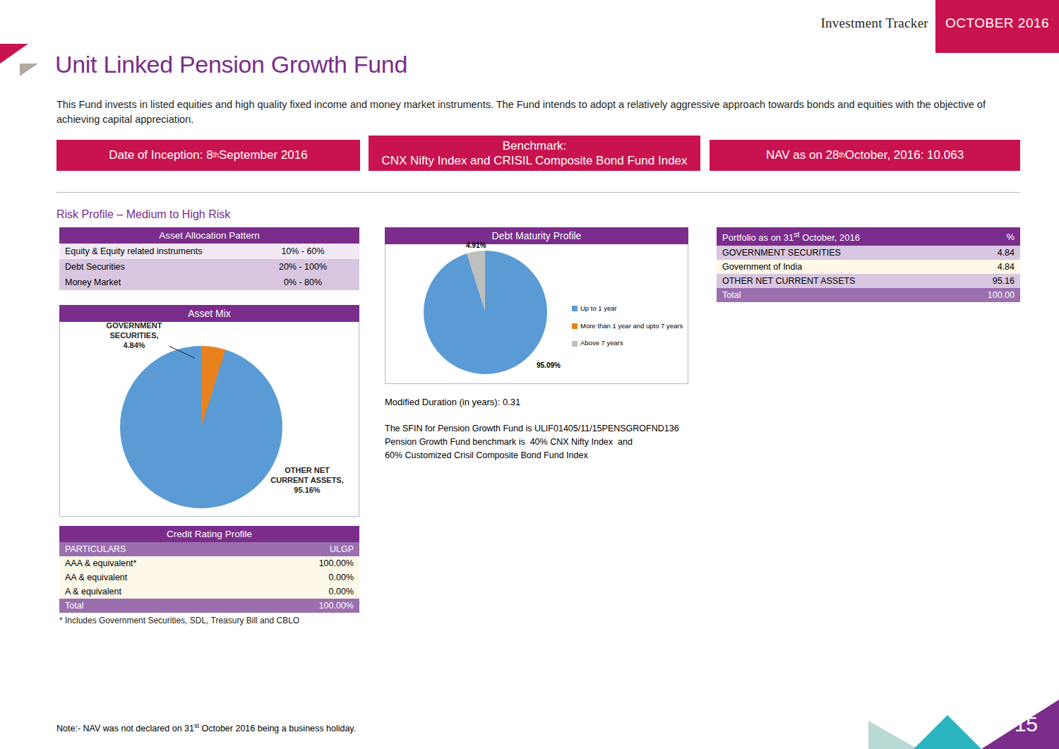OCTOBER 2016
Investment Tracker
Unit Linked Pension Growth Fund
This Fund invests in listed equities and high quality fixed income and money market instruments. The Fund intends to adopt a relatively aggressive approach towards bonds and equities with the objective of achieving capital appreciation.
Date of Inception: 8th September 2016
Benchmark:
CNX Nifty Index and CRISIL Composite Bond Fund Index
NAV as on 28th October, 2016: 10.063
Risk Profile – Medium to High Risk
| Asset Allocation Pattern |
| --- |
| Equity & Equity related instruments | 10% - 60% |
| Debt Securities | 20% - 100% |
| Money Market | 0% - 80% |
Asset Mix
GOVERNMENT
SECURITIES,
4.84%
OTHER NET
CURRENT ASSETS,
95.16%
| Credit Rating Profile |
| --- |
| PARTICULARS | ULGP |
| AAA & equivalent* | 100.00% |
| AA & equivalent | 0.00% |
| A & equivalent | 0.00% |
| Total | 100.00% |
* Includes Government Securities, SDL, Treasury Bill and CBLO
Debt Maturity Profile
4.91%
95.09%
Up to 1 year
More than 1 year and upto 7 years
Above 7 years
Modified Duration (in years): 0.31
The SFIN for Pension Growth Fund is ULIF01405/11/15PENSGROFND136
Pension Growth Fund benchmark is 40% CNX Nifty Index and
60% Customized Crisil Composite Bond Fund Index
| Portfolio as on 31 st October, 2016 | % |
| --- | --- |
| GOVERNMENT SECURITIES | 4.84 |
| Government of India | 4.84 |
| OTHER NET CURRENT ASSETS | 95.16 |
| Total | 100.00 |
Note:- NAV was not declared on 31st October 2016 being a business holiday.
15